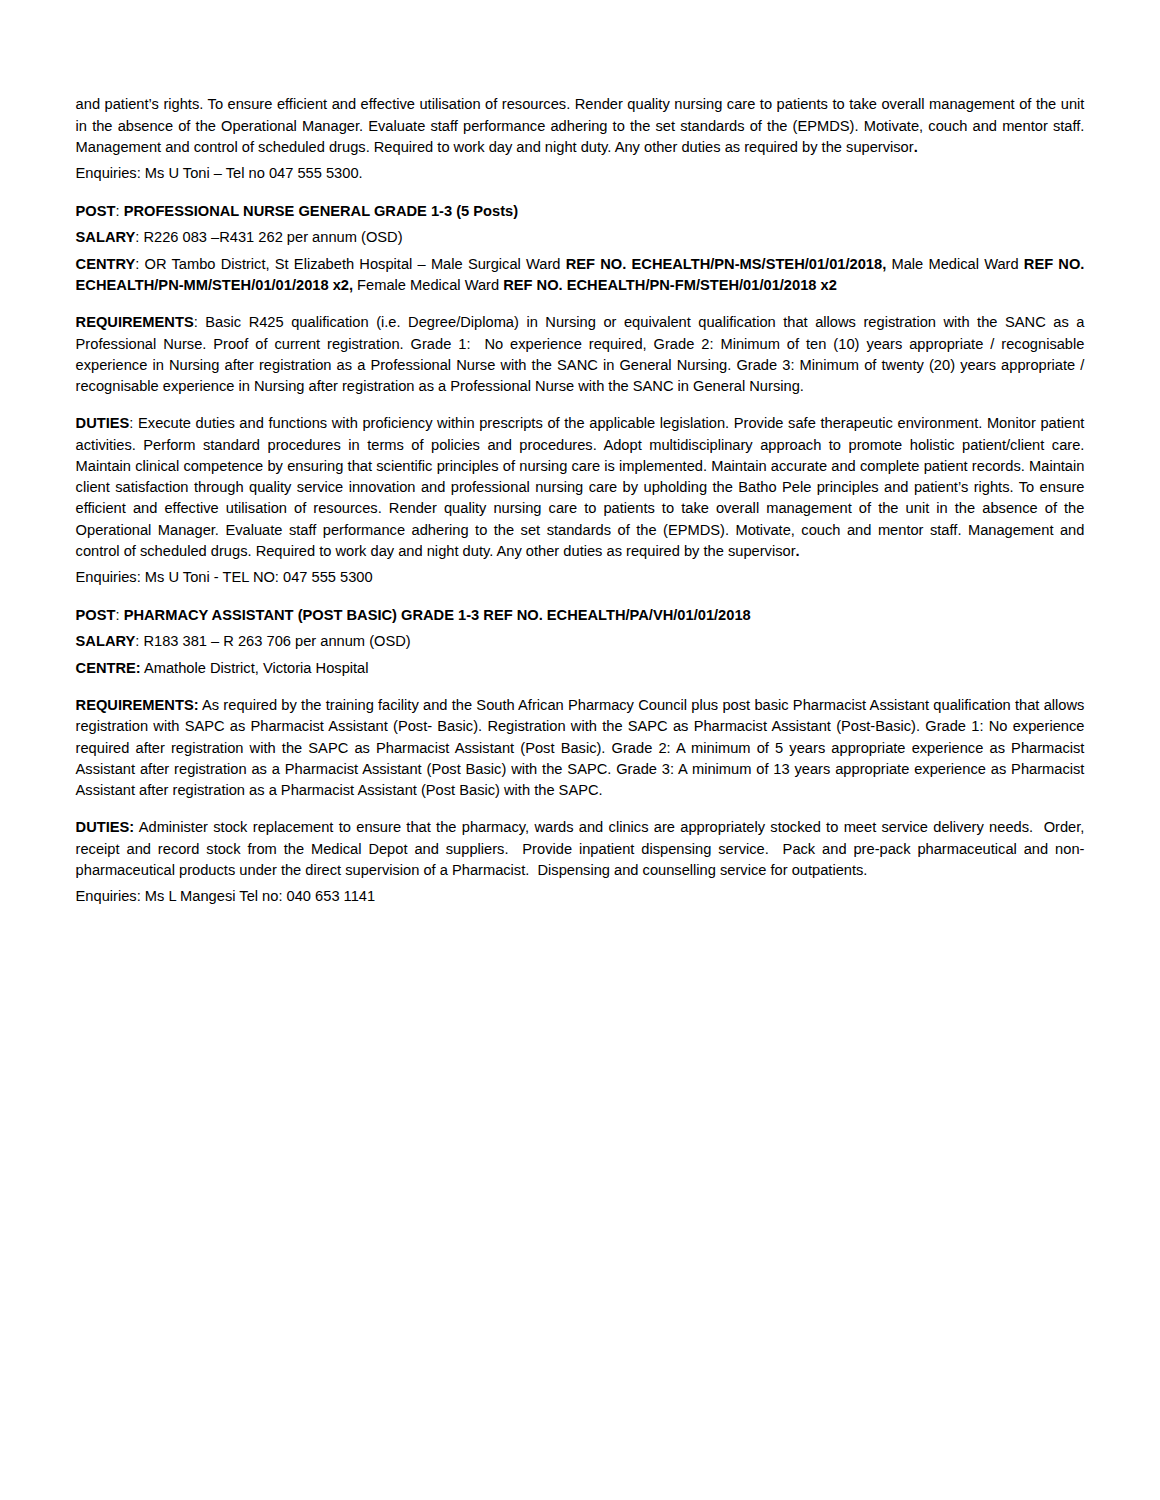and patient’s rights. To ensure efficient and effective utilisation of resources. Render quality nursing care to patients to take overall management of the unit in the absence of the Operational Manager. Evaluate staff performance adhering to the set standards of the (EPMDS). Motivate, couch and mentor staff. Management and control of scheduled drugs. Required to work day and night duty. Any other duties as required by the supervisor.
Enquiries: Ms U Toni – Tel no 047 555 5300.
POST: PROFESSIONAL NURSE GENERAL GRADE 1-3 (5 Posts)
SALARY: R226 083 –R431 262 per annum (OSD)
CENTRY: OR Tambo District, St Elizabeth Hospital – Male Surgical Ward REF NO. ECHEALTH/PN-MS/STEH/01/01/2018, Male Medical Ward REF NO. ECHEALTH/PN-MM/STEH/01/01/2018 x2, Female Medical Ward REF NO. ECHEALTH/PN-FM/STEH/01/01/2018 x2
REQUIREMENTS: Basic R425 qualification (i.e. Degree/Diploma) in Nursing or equivalent qualification that allows registration with the SANC as a Professional Nurse. Proof of current registration. Grade 1: No experience required, Grade 2: Minimum of ten (10) years appropriate / recognisable experience in Nursing after registration as a Professional Nurse with the SANC in General Nursing. Grade 3: Minimum of twenty (20) years appropriate / recognisable experience in Nursing after registration as a Professional Nurse with the SANC in General Nursing.
DUTIES: Execute duties and functions with proficiency within prescripts of the applicable legislation. Provide safe therapeutic environment. Monitor patient activities. Perform standard procedures in terms of policies and procedures. Adopt multidisciplinary approach to promote holistic patient/client care. Maintain clinical competence by ensuring that scientific principles of nursing care is implemented. Maintain accurate and complete patient records. Maintain client satisfaction through quality service innovation and professional nursing care by upholding the Batho Pele principles and patient’s rights. To ensure efficient and effective utilisation of resources. Render quality nursing care to patients to take overall management of the unit in the absence of the Operational Manager. Evaluate staff performance adhering to the set standards of the (EPMDS). Motivate, couch and mentor staff. Management and control of scheduled drugs. Required to work day and night duty. Any other duties as required by the supervisor.
Enquiries: Ms U Toni - TEL NO: 047 555 5300
POST: PHARMACY ASSISTANT (POST BASIC) GRADE 1-3 REF NO. ECHEALTH/PA/VH/01/01/2018
SALARY: R183 381 – R 263 706 per annum (OSD)
CENTRE: Amathole District, Victoria Hospital
REQUIREMENTS: As required by the training facility and the South African Pharmacy Council plus post basic Pharmacist Assistant qualification that allows registration with SAPC as Pharmacist Assistant (Post- Basic). Registration with the SAPC as Pharmacist Assistant (Post-Basic). Grade 1: No experience required after registration with the SAPC as Pharmacist Assistant (Post Basic). Grade 2: A minimum of 5 years appropriate experience as Pharmacist Assistant after registration as a Pharmacist Assistant (Post Basic) with the SAPC. Grade 3: A minimum of 13 years appropriate experience as Pharmacist Assistant after registration as a Pharmacist Assistant (Post Basic) with the SAPC.
DUTIES: Administer stock replacement to ensure that the pharmacy, wards and clinics are appropriately stocked to meet service delivery needs. Order, receipt and record stock from the Medical Depot and suppliers. Provide inpatient dispensing service. Pack and pre-pack pharmaceutical and non-pharmaceutical products under the direct supervision of a Pharmacist. Dispensing and counselling service for outpatients.
Enquiries: Ms L Mangesi Tel no: 040 653 1141